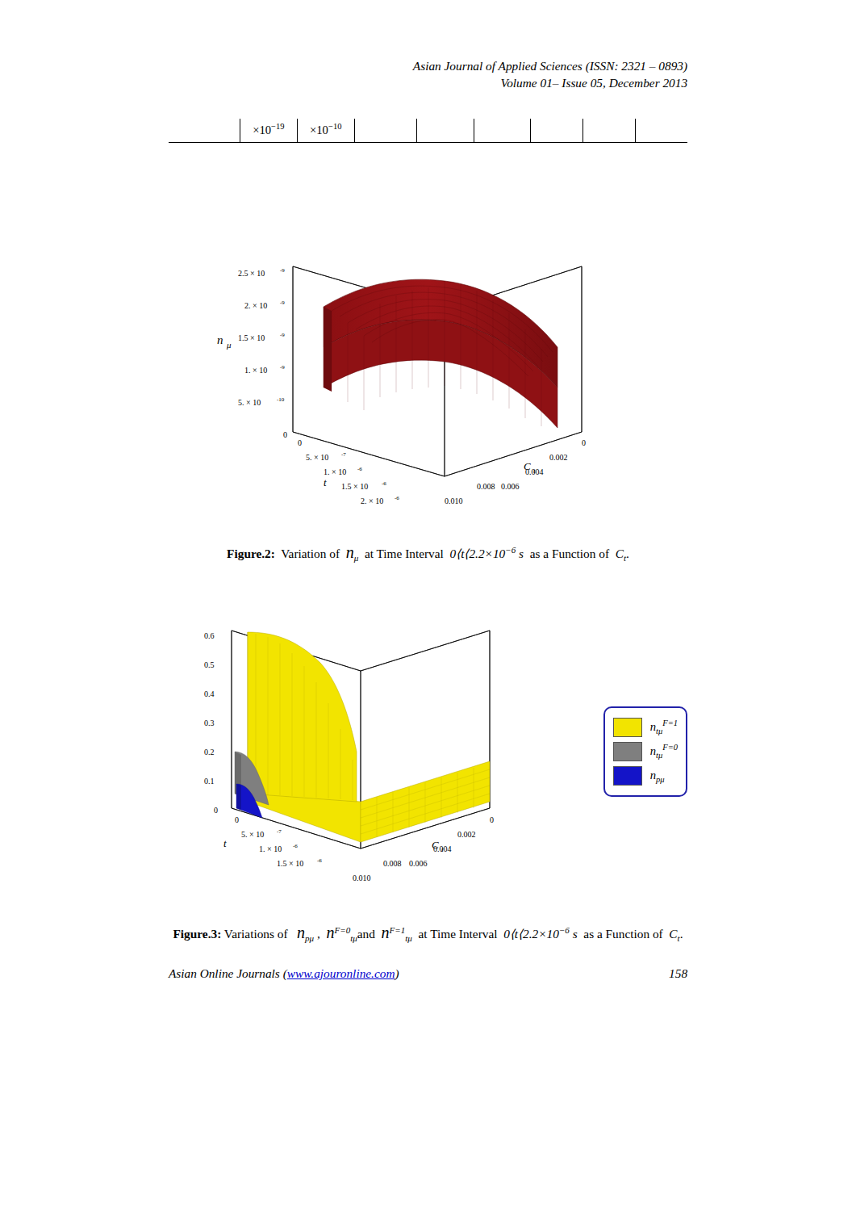Asian Journal of Applied Sciences (ISSN: 2321 – 0893)
Volume 01– Issue 05, December 2013
| | ×10 −19 | ×10 −10 | | | | | | |
n μ 2.5 × 10 -9 2. × 10 -9 1.5 × 10 -9 1. × 10 -9 5. × 10 -10 0 0 5. × 10 -7 1. × 10 -6 1.5 × 10 -6 2. × 10 -6 t 0 0.002 0.004 0.006 0.008 0.010 C t
Figure.2: Variation of nμ at Time Interval 0⟨t⟨2.2×10−6 s as a Function of Ct.
0.6 0.5 0.4 0.3 0.2 0.1 0 0 5. × 10 -7 1. × 10 -6 1.5 × 10 -6 t 0 0.002 0.004 0.006 0.008 0.010 C t
ntμF=1
ntμF=0
npμ
Figure.3: Variations of npμ , nF=0tμand nF=1tμ at Time Interval 0⟨t⟨2.2×10−6 s as a Function of Ct.
Asian Online Journals (www.ajouronline.com) 158